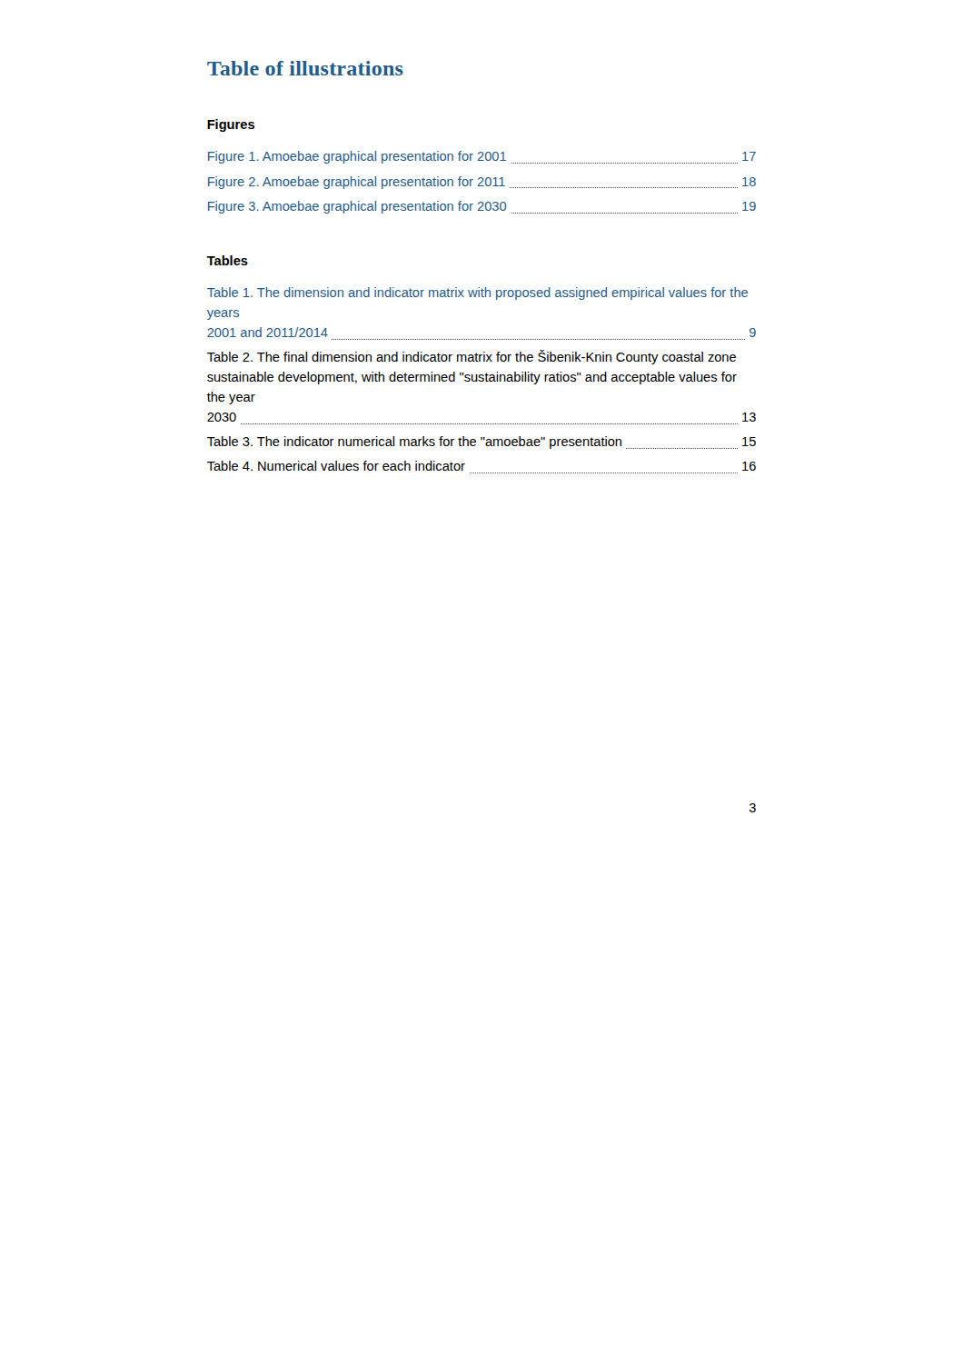Table of illustrations
Figures
Figure 1. Amoebae graphical presentation for 2001 17
Figure 2. Amoebae graphical presentation for 2011 18
Figure 3. Amoebae graphical presentation for 2030 19
Tables
Table 1. The dimension and indicator matrix with proposed assigned empirical values for the years 2001 and 2011/2014 9
Table 2. The final dimension and indicator matrix for the Šibenik-Knin County coastal zone sustainable development, with determined "sustainability ratios" and acceptable values for the year 2030 13
Table 3. The indicator numerical marks for the "amoebae" presentation 15
Table 4. Numerical values for each indicator 16
3